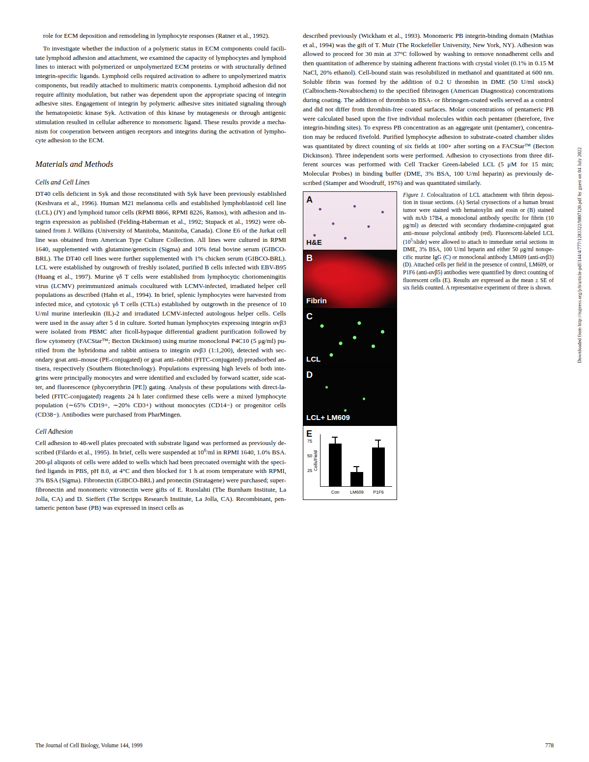Downloaded from http://rupress.org/jcb/article-pdf/144/4/777/1283322/9807120.pdf by guest on 04 July 2022
role for ECM deposition and remodeling in lymphocyte responses (Ratner et al., 1992).
To investigate whether the induction of a polymeric status in ECM components could facilitate lymphoid adhesion and attachment, we examined the capacity of lymphocytes and lymphoid lines to interact with polymerized or unpolymerized ECM proteins or with structurally defined integrin-specific ligands. Lymphoid cells required activation to adhere to unpolymerized matrix components, but readily attached to multimeric matrix components. Lymphoid adhesion did not require affinity modulation, but rather was dependent upon the appropriate spacing of integrin adhesive sites. Engagement of integrin by polymeric adhesive sites initiated signaling through the hematopoietic kinase Syk. Activation of this kinase by mutagenesis or through antigenic stimulation resulted in cellular adherence to monomeric ligand. These results provide a mechanism for cooperation between antigen receptors and integrins during the activation of lymphocyte adhesion to the ECM.
Materials and Methods
Cells and Cell Lines
DT40 cells deficient in Syk and those reconstituted with Syk have been previously established (Keshvara et al., 1996). Human M21 melanoma cells and established lymphoblastoid cell line (LCL) (JY) and lymphoid tumor cells (RPMI 8866, RPMI 8226, Ramos), with adhesion and integrin expression as published (Felding-Haberman et al., 1992; Stupack et al., 1992) were obtained from J. Wilkins (University of Manitoba, Manitoba, Canada). Clone E6 of the Jurkat cell line was obtained from American Type Culture Collection. All lines were cultured in RPMI 1640, supplemented with glutamine/geneticin (Sigma) and 10% fetal bovine serum (GIBCO-BRL). The DT40 cell lines were further supplemented with 1% chicken serum (GIBCO-BRL). LCL were established by outgrowth of freshly isolated, purified B cells infected with EBV-B95 (Huang et al., 1997). Murine γδ T cells were established from lymphocytic choriomeningitis virus (LCMV) preimmunized animals cocultured with LCMV-infected, irradiated helper cell populations as described (Hahn et al., 1994). In brief, splenic lymphocytes were harvested from infected mice, and cytotoxic γδ T cells (CTLs) established by outgrowth in the presence of 10 U/ml murine interleukin (IL)-2 and irradiated LCMV-infected autologous helper cells. Cells were used in the assay after 5 d in culture. Sorted human lymphocytes expressing integrin αvβ3 were isolated from PBMC after ficoll-hypaque differential gradient purification followed by flow cytometry (FACStar™; Becton Dickinson) using murine monoclonal P4C10 (5 μg/ml) purified from the hybridoma and rabbit antisera to integrin αvβ3 (1:1,200), detected with secondary goat anti–mouse (PE-conjugated) or goat anti–rabbit (FITC-conjugated) preadsorbed antisera, respectively (Southern Biotechnology). Populations expressing high levels of both integrins were principally monocytes and were identified and excluded by forward scatter, side scatter, and fluorescence (phycoerythrin [PE]) gating. Analysis of these populations with direct-labeled (FITC-conjugated) reagents 24 h later confirmed these cells were a mixed lymphocyte population (∼65% CD19+, ∼20% CD3+) without monocytes (CD14−) or progenitor cells (CD38−). Antibodies were purchased from PharMingen.
Cell Adhesion
Cell adhesion to 48-well plates precoated with substrate ligand was performed as previously described (Filardo et al., 1995). In brief, cells were suspended at 106/ml in RPMI 1640, 1.0% BSA. 200-μl aliquots of cells were added to wells which had been precoated overnight with the specified ligands in PBS, pH 8.0, at 4°C and then blocked for 1 h at room temperature with RPMI, 3% BSA (Sigma). Fibronectin (GIBCO-BRL) and pronectin (Stratagene) were purchased; superfibronectin and monomeric vitronectin were gifts of E. Ruoslahti (The Burnham Institute, La Jolla, CA) and D. Sieffert (The Scripps Research Institute, La Jolla, CA). Recombinant, pentameric penton base (PB) was expressed in insect cells as
described previously (Wickham et al., 1993). Monomeric PB integrin-binding domain (Mathias et al., 1994) was the gift of T. Muir (The Rockefeller University, New York, NY). Adhesion was allowed to proceed for 30 min at 37°C followed by washing to remove nonadherent cells and then quantitation of adherence by staining adherent fractions with crystal violet (0.1% in 0.15 M NaCl, 20% ethanol). Cell-bound stain was resolubilized in methanol and quantitated at 600 nm. Soluble fibrin was formed by the addition of 0.2 U thrombin in DME (50 U/ml stock) (Calbiochem-Novabiochem) to the specified fibrinogen (American Diagnostica) concentrations during coating. The addition of thrombin to BSA- or fibrinogen-coated wells served as a control and did not differ from thrombin-free coated surfaces. Molar concentrations of pentameric PB were calculated based upon the five individual molecules within each pentamer (therefore, five integrin-binding sites). To express PB concentration as an aggregate unit (pentamer), concentration may be reduced fivefold. Purified lymphocyte adhesion to substrate-coated chamber slides was quantitated by direct counting of six fields at 100× after sorting on a FACStar™ (Becton Dickinson). Three independent sorts were performed. Adhesion to cryosections from three different sources was performed with Cell Tracker Green-labeled LCL (5 μM for 15 min; Molecular Probes) in binding buffer (DME, 3% BSA, 100 U/ml heparin) as previously described (Stamper and Woodruff, 1976) and was quantitated similarly.
A H&E
B Fibrin
C LCL
D LCL+ LM609
E
Cells/Field
75
50
25
Con
LM609
P1F6
Figure 1. Colocalization of LCL attachment with fibrin deposition in tissue sections. (A) Serial cryosections of a human breast tumor were stained with hematoxylin and eosin or (B) stained with mAb 17B4, a monoclonal antibody specific for fibrin (10 μg/ml) as detected with secondary rhodamine-conjugated goat anti–mouse polyclonal antibody (red). Fluorescent-labeled LCL (105/slide) were allowed to attach to immediate serial sections in DME, 3% BSA, 100 U/ml heparin and either 50 μg/ml nonspecific murine IgG (C) or monoclonal antibody LM609 (anti-αvβ3) (D). Attached cells per field in the presence of control, LM609, or P1F6 (anti-αvβ5) antibodies were quantified by direct counting of fluorescent cells (E). Results are expressed as the mean ± SE of six fields counted. A representative experiment of three is shown.
The Journal of Cell Biology, Volume 144, 1999
778